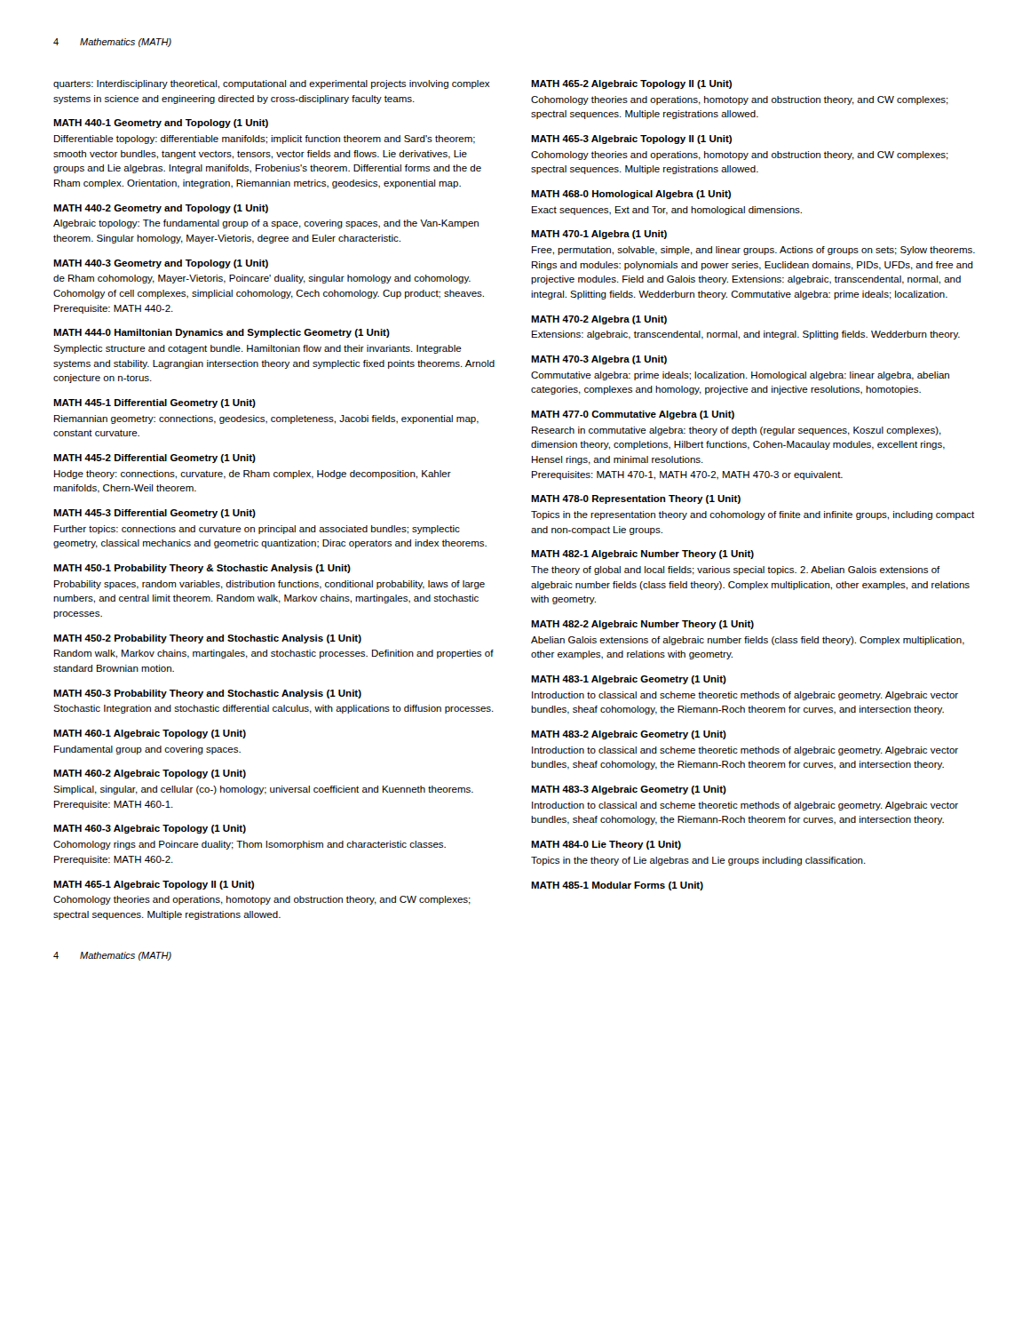4 Mathematics (MATH)
quarters: Interdisciplinary theoretical, computational and experimental projects involving complex systems in science and engineering directed by cross-disciplinary faculty teams.
MATH 440-1 Geometry and Topology (1 Unit)
Differentiable topology: differentiable manifolds; implicit function theorem and Sard's theorem; smooth vector bundles, tangent vectors, tensors, vector fields and flows. Lie derivatives, Lie groups and Lie algebras. Integral manifolds, Frobenius's theorem. Differential forms and the de Rham complex. Orientation, integration, Riemannian metrics, geodesics, exponential map.
MATH 440-2 Geometry and Topology (1 Unit)
Algebraic topology: The fundamental group of a space, covering spaces, and the Van-Kampen theorem. Singular homology, Mayer-Vietoris, degree and Euler characteristic.
MATH 440-3 Geometry and Topology (1 Unit)
de Rham cohomology, Mayer-Vietoris, Poincare' duality, singular homology and cohomology. Cohomolgy of cell complexes, simplicial cohomology, Cech cohomology. Cup product; sheaves.
Prerequisite: MATH 440-2.
MATH 444-0 Hamiltonian Dynamics and Symplectic Geometry (1 Unit)
Symplectic structure and cotagent bundle. Hamiltonian flow and their invariants. Integrable systems and stability. Lagrangian intersection theory and symplectic fixed points theorems. Arnold conjecture on n-torus.
MATH 445-1 Differential Geometry (1 Unit)
Riemannian geometry: connections, geodesics, completeness, Jacobi fields, exponential map, constant curvature.
MATH 445-2 Differential Geometry (1 Unit)
Hodge theory: connections, curvature, de Rham complex, Hodge decomposition, Kahler manifolds, Chern-Weil theorem.
MATH 445-3 Differential Geometry (1 Unit)
Further topics: connections and curvature on principal and associated bundles; symplectic geometry, classical mechanics and geometric quantization; Dirac operators and index theorems.
MATH 450-1 Probability Theory & Stochastic Analysis (1 Unit)
Probability spaces, random variables, distribution functions, conditional probability, laws of large numbers, and central limit theorem. Random walk, Markov chains, martingales, and stochastic processes.
MATH 450-2 Probability Theory and Stochastic Analysis (1 Unit)
Random walk, Markov chains, martingales, and stochastic processes. Definition and properties of standard Brownian motion.
MATH 450-3 Probability Theory and Stochastic Analysis (1 Unit)
Stochastic Integration and stochastic differential calculus, with applications to diffusion processes.
MATH 460-1 Algebraic Topology (1 Unit)
Fundamental group and covering spaces.
MATH 460-2 Algebraic Topology (1 Unit)
Simplical, singular, and cellular (co-) homology; universal coefficient and Kuenneth theorems.
Prerequisite: MATH 460-1.
MATH 460-3 Algebraic Topology (1 Unit)
Cohomology rings and Poincare duality; Thom Isomorphism and characteristic classes.
Prerequisite: MATH 460-2.
MATH 465-1 Algebraic Topology II (1 Unit)
Cohomology theories and operations, homotopy and obstruction theory, and CW complexes; spectral sequences. Multiple registrations allowed.
MATH 465-2 Algebraic Topology II (1 Unit)
Cohomology theories and operations, homotopy and obstruction theory, and CW complexes; spectral sequences. Multiple registrations allowed.
MATH 465-3 Algebraic Topology II (1 Unit)
Cohomology theories and operations, homotopy and obstruction theory, and CW complexes; spectral sequences. Multiple registrations allowed.
MATH 468-0 Homological Algebra (1 Unit)
Exact sequences, Ext and Tor, and homological dimensions.
MATH 470-1 Algebra (1 Unit)
Free, permutation, solvable, simple, and linear groups. Actions of groups on sets; Sylow theorems. Rings and modules: polynomials and power series, Euclidean domains, PIDs, UFDs, and free and projective modules. Field and Galois theory. Extensions: algebraic, transcendental, normal, and integral. Splitting fields. Wedderburn theory. Commutative algebra: prime ideals; localization.
MATH 470-2 Algebra (1 Unit)
Extensions: algebraic, transcendental, normal, and integral. Splitting fields. Wedderburn theory.
MATH 470-3 Algebra (1 Unit)
Commutative algebra: prime ideals; localization. Homological algebra: linear algebra, abelian categories, complexes and homology, projective and injective resolutions, homotopies.
MATH 477-0 Commutative Algebra (1 Unit)
Research in commutative algebra: theory of depth (regular sequences, Koszul complexes), dimension theory, completions, Hilbert functions, Cohen-Macaulay modules, excellent rings, Hensel rings, and minimal resolutions.
Prerequisites: MATH 470-1, MATH 470-2, MATH 470-3 or equivalent.
MATH 478-0 Representation Theory (1 Unit)
Topics in the representation theory and cohomology of finite and infinite groups, including compact and non-compact Lie groups.
MATH 482-1 Algebraic Number Theory (1 Unit)
The theory of global and local fields; various special topics. 2. Abelian Galois extensions of algebraic number fields (class field theory). Complex multiplication, other examples, and relations with geometry.
MATH 482-2 Algebraic Number Theory (1 Unit)
Abelian Galois extensions of algebraic number fields (class field theory). Complex multiplication, other examples, and relations with geometry.
MATH 483-1 Algebraic Geometry (1 Unit)
Introduction to classical and scheme theoretic methods of algebraic geometry. Algebraic vector bundles, sheaf cohomology, the Riemann-Roch theorem for curves, and intersection theory.
MATH 483-2 Algebraic Geometry (1 Unit)
Introduction to classical and scheme theoretic methods of algebraic geometry. Algebraic vector bundles, sheaf cohomology, the Riemann-Roch theorem for curves, and intersection theory.
MATH 483-3 Algebraic Geometry (1 Unit)
Introduction to classical and scheme theoretic methods of algebraic geometry. Algebraic vector bundles, sheaf cohomology, the Riemann-Roch theorem for curves, and intersection theory.
MATH 484-0 Lie Theory (1 Unit)
Topics in the theory of Lie algebras and Lie groups including classification.
MATH 485-1 Modular Forms (1 Unit)
4 Mathematics (MATH)